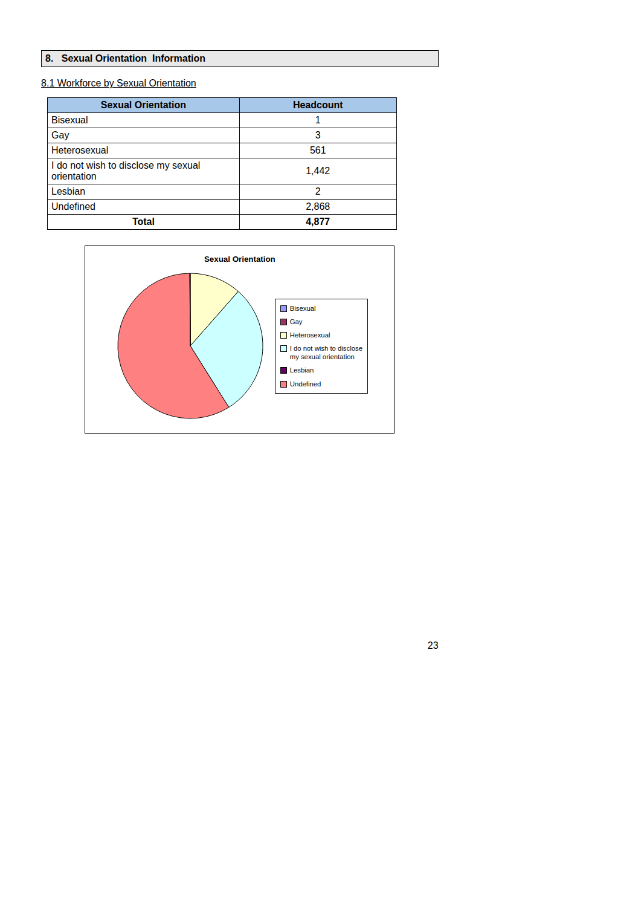8. Sexual Orientation Information
8.1 Workforce by Sexual Orientation
| Sexual Orientation | Headcount |
| --- | --- |
| Bisexual | 1 |
| Gay | 3 |
| Heterosexual | 561 |
| I do not wish to disclose my sexual orientation | 1,442 |
| Lesbian | 2 |
| Undefined | 2,868 |
| Total | 4,877 |
Sexual Orientation
Pie: total 4877. Start at 12 o'clock, clockwise. Heterosexual 561 (41.41°), No disclose 1442 (106.44°), Undefined 2868 (211.70°), Lesbian 2 (0.15°), Gay 3 (0.22°), Bisexual 1 (0.07°)
Bisexual
Gay
Heterosexual
I do not wish to disclose
my sexual orientation
Lesbian
Undefined
23